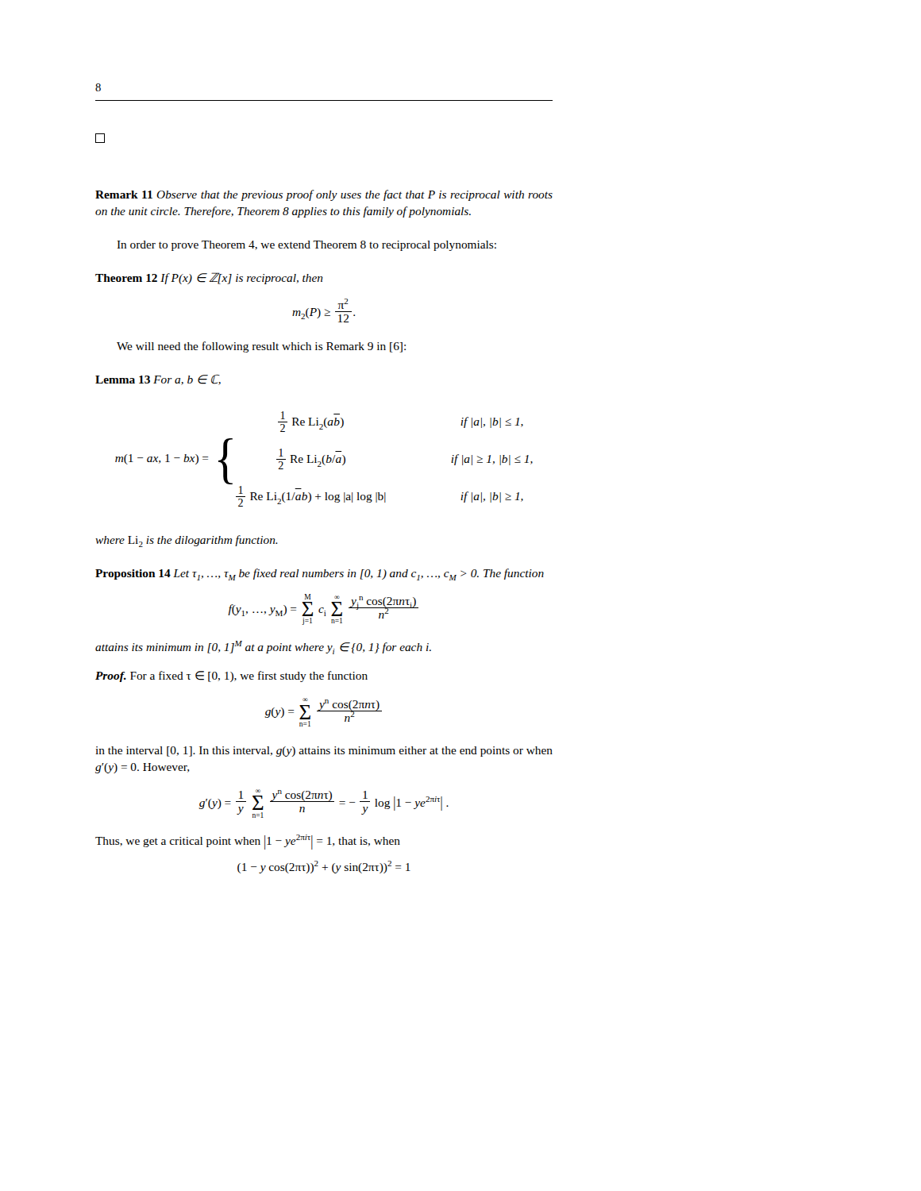8
Remark 11 Observe that the previous proof only uses the fact that P is reciprocal with roots on the unit circle. Therefore, Theorem 8 applies to this family of polynomials.
In order to prove Theorem 4, we extend Theorem 8 to reciprocal polynomials:
Theorem 12 If P(x) ∈ ℤ[x] is reciprocal, then
m2(P) ≥ π212.
We will need the following result which is Remark 9 in [6]:
Lemma 13 For a, b ∈ ℂ,
m(1 − ax, 1 − bx) = {
| 1 2 Re Li 2 ( a b ) | if /a/, /b/ ≤ 1, |
| 1 2 Re Li 2 ( b / a ) | if /a/ ≥ 1, /b/ ≤ 1, |
| 1 2 Re Li 2 (1/ a b ) + log /a/ log /b/ | if /a/, /b/ ≥ 1, |
where Li2 is the dilogarithm function.
Proposition 14 Let τ1, …, τM be fixed real numbers in [0, 1) and c1, …, cM > 0. The function
f(y1, …, yM) = M Σ j=1 ci ∞ Σ n=1 yjn cos(2πnτi) n2
attains its minimum in [0, 1]M at a point where yi ∈ {0, 1} for each i.
Proof. For a fixed τ ∈ [0, 1), we first study the function
g(y) = ∞ Σ n=1 yn cos(2πnτ) n2
in the interval [0, 1]. In this interval, g(y) attains its minimum either at the end points or when g′(y) = 0. However,
g′(y) = 1 y ∞ Σ n=1 yn cos(2πnτ) n = − 1 y log |1 − ye2πiτ| .
Thus, we get a critical point when |1 − ye2πiτ| = 1, that is, when
(1 − y cos(2πτ))2 + (y sin(2πτ))2 = 1